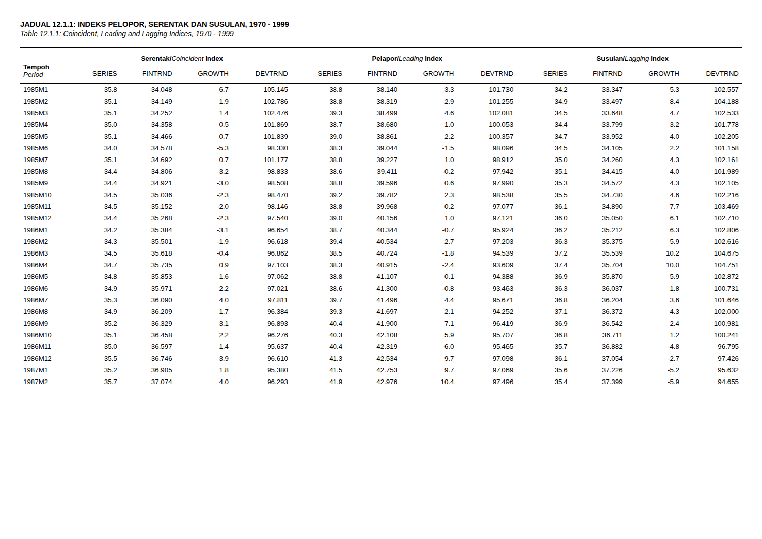JADUAL 12.1.1: INDEKS PELOPOR, SERENTAK DAN SUSULAN, 1970 - 1999
Table 12.1.1: Coincident, Leading and Lagging Indices, 1970 - 1999
| Tempoh Period | Serentak/ Coincident Index | | Pelapor/ Leading Index | | Susulan/ Lagging Index |
| --- | --- | --- | --- | --- | --- |
| SERIES | FINTRND | GROWTH | DEVTRND | | SERIES | FINTRND | GROWTH | DEVTRND | | SERIES | FINTRND | GROWTH | DEVTRND |
| 1985M1 | 35.8 | 34.048 | 6.7 | 105.145 | | 38.8 | 38.140 | 3.3 | 101.730 | | 34.2 | 33.347 | 5.3 | 102.557 |
| 1985M2 | 35.1 | 34.149 | 1.9 | 102.786 | | 38.8 | 38.319 | 2.9 | 101.255 | | 34.9 | 33.497 | 8.4 | 104.188 |
| 1985M3 | 35.1 | 34.252 | 1.4 | 102.476 | | 39.3 | 38.499 | 4.6 | 102.081 | | 34.5 | 33.648 | 4.7 | 102.533 |
| 1985M4 | 35.0 | 34.358 | 0.5 | 101.869 | | 38.7 | 38.680 | 1.0 | 100.053 | | 34.4 | 33.799 | 3.2 | 101.778 |
| 1985M5 | 35.1 | 34.466 | 0.7 | 101.839 | | 39.0 | 38.861 | 2.2 | 100.357 | | 34.7 | 33.952 | 4.0 | 102.205 |
| 1985M6 | 34.0 | 34.578 | -5.3 | 98.330 | | 38.3 | 39.044 | -1.5 | 98.096 | | 34.5 | 34.105 | 2.2 | 101.158 |
| 1985M7 | 35.1 | 34.692 | 0.7 | 101.177 | | 38.8 | 39.227 | 1.0 | 98.912 | | 35.0 | 34.260 | 4.3 | 102.161 |
| 1985M8 | 34.4 | 34.806 | -3.2 | 98.833 | | 38.6 | 39.411 | -0.2 | 97.942 | | 35.1 | 34.415 | 4.0 | 101.989 |
| 1985M9 | 34.4 | 34.921 | -3.0 | 98.508 | | 38.8 | 39.596 | 0.6 | 97.990 | | 35.3 | 34.572 | 4.3 | 102.105 |
| 1985M10 | 34.5 | 35.036 | -2.3 | 98.470 | | 39.2 | 39.782 | 2.3 | 98.538 | | 35.5 | 34.730 | 4.6 | 102.216 |
| 1985M11 | 34.5 | 35.152 | -2.0 | 98.146 | | 38.8 | 39.968 | 0.2 | 97.077 | | 36.1 | 34.890 | 7.7 | 103.469 |
| 1985M12 | 34.4 | 35.268 | -2.3 | 97.540 | | 39.0 | 40.156 | 1.0 | 97.121 | | 36.0 | 35.050 | 6.1 | 102.710 |
| 1986M1 | 34.2 | 35.384 | -3.1 | 96.654 | | 38.7 | 40.344 | -0.7 | 95.924 | | 36.2 | 35.212 | 6.3 | 102.806 |
| 1986M2 | 34.3 | 35.501 | -1.9 | 96.618 | | 39.4 | 40.534 | 2.7 | 97.203 | | 36.3 | 35.375 | 5.9 | 102.616 |
| 1986M3 | 34.5 | 35.618 | -0.4 | 96.862 | | 38.5 | 40.724 | -1.8 | 94.539 | | 37.2 | 35.539 | 10.2 | 104.675 |
| 1986M4 | 34.7 | 35.735 | 0.9 | 97.103 | | 38.3 | 40.915 | -2.4 | 93.609 | | 37.4 | 35.704 | 10.0 | 104.751 |
| 1986M5 | 34.8 | 35.853 | 1.6 | 97.062 | | 38.8 | 41.107 | 0.1 | 94.388 | | 36.9 | 35.870 | 5.9 | 102.872 |
| 1986M6 | 34.9 | 35.971 | 2.2 | 97.021 | | 38.6 | 41.300 | -0.8 | 93.463 | | 36.3 | 36.037 | 1.8 | 100.731 |
| 1986M7 | 35.3 | 36.090 | 4.0 | 97.811 | | 39.7 | 41.496 | 4.4 | 95.671 | | 36.8 | 36.204 | 3.6 | 101.646 |
| 1986M8 | 34.9 | 36.209 | 1.7 | 96.384 | | 39.3 | 41.697 | 2.1 | 94.252 | | 37.1 | 36.372 | 4.3 | 102.000 |
| 1986M9 | 35.2 | 36.329 | 3.1 | 96.893 | | 40.4 | 41.900 | 7.1 | 96.419 | | 36.9 | 36.542 | 2.4 | 100.981 |
| 1986M10 | 35.1 | 36.458 | 2.2 | 96.276 | | 40.3 | 42.108 | 5.9 | 95.707 | | 36.8 | 36.711 | 1.2 | 100.241 |
| 1986M11 | 35.0 | 36.597 | 1.4 | 95.637 | | 40.4 | 42.319 | 6.0 | 95.465 | | 35.7 | 36.882 | -4.8 | 96.795 |
| 1986M12 | 35.5 | 36.746 | 3.9 | 96.610 | | 41.3 | 42.534 | 9.7 | 97.098 | | 36.1 | 37.054 | -2.7 | 97.426 |
| 1987M1 | 35.2 | 36.905 | 1.8 | 95.380 | | 41.5 | 42.753 | 9.7 | 97.069 | | 35.6 | 37.226 | -5.2 | 95.632 |
| 1987M2 | 35.7 | 37.074 | 4.0 | 96.293 | | 41.9 | 42.976 | 10.4 | 97.496 | | 35.4 | 37.399 | -5.9 | 94.655 |